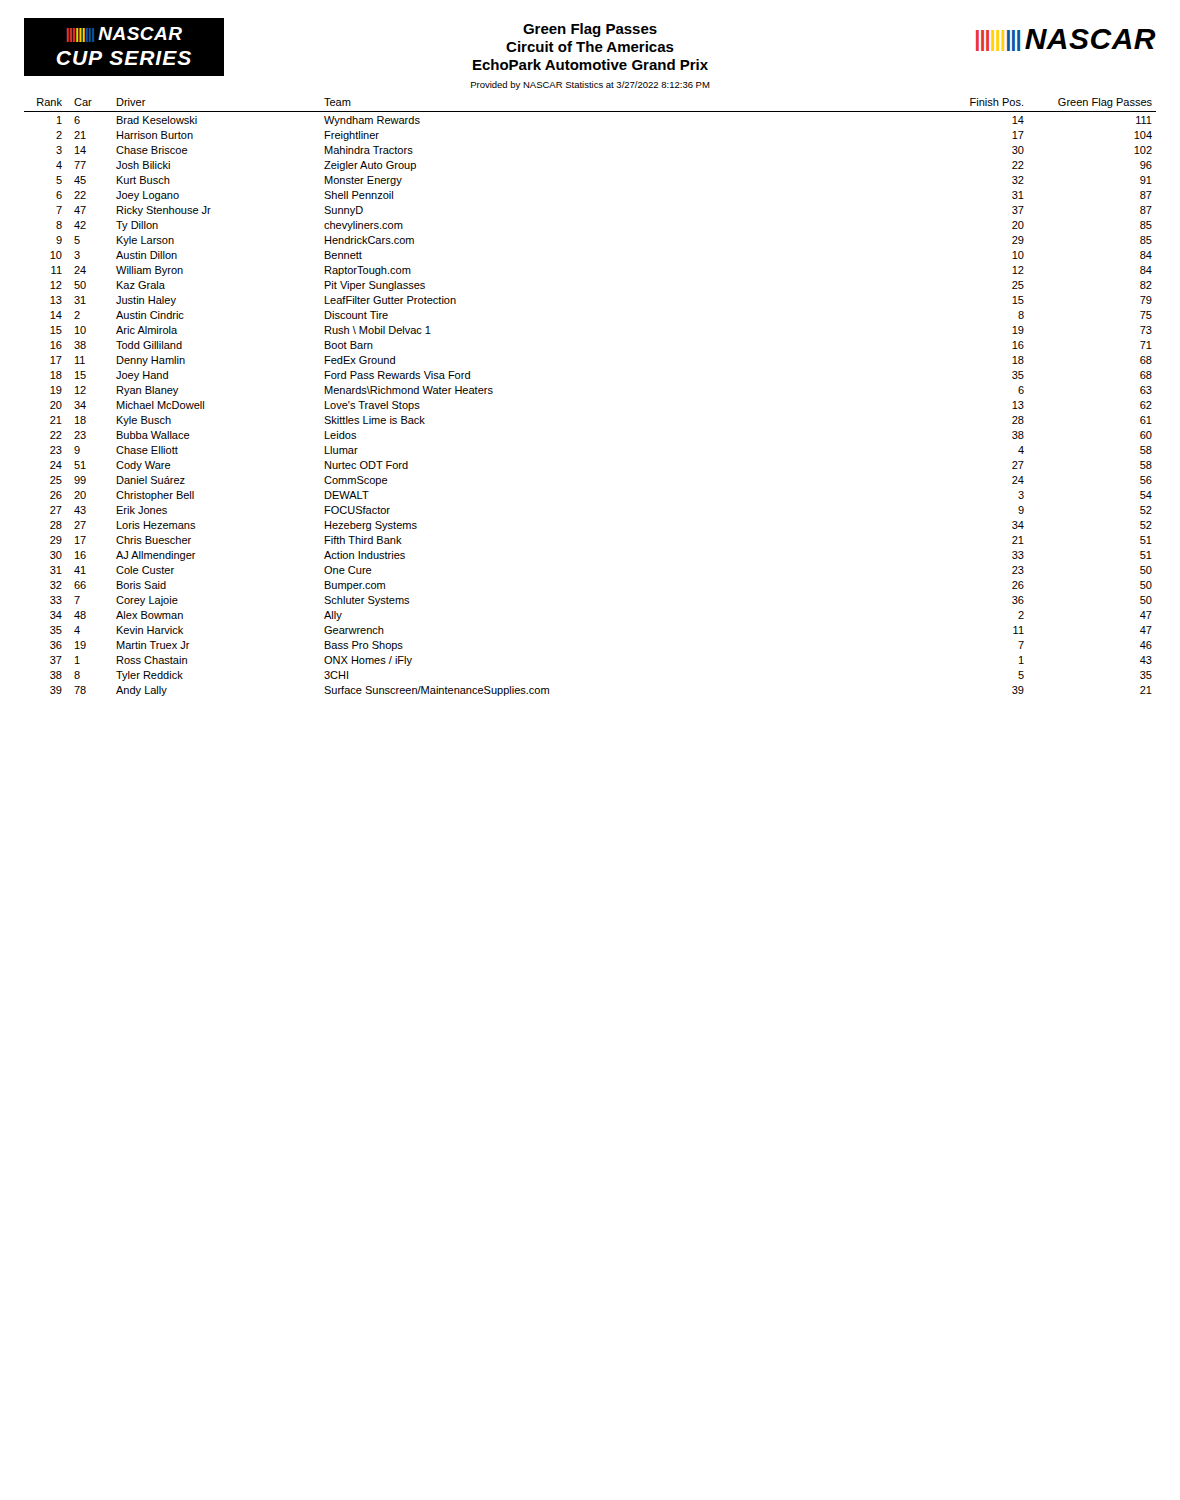|||||||||NASCAR
CUP SERIES
Green Flag Passes
Circuit of The Americas
EchoPark Automotive Grand Prix
Provided by NASCAR Statistics at 3/27/2022 8:12:36 PM
|||||||||NASCAR
| Rank | Car | Driver | Team | Finish Pos. | Green Flag Passes |
| --- | --- | --- | --- | --- | --- |
| 1 | 6 | Brad Keselowski | Wyndham Rewards | 14 | 111 |
| 2 | 21 | Harrison Burton | Freightliner | 17 | 104 |
| 3 | 14 | Chase Briscoe | Mahindra Tractors | 30 | 102 |
| 4 | 77 | Josh Bilicki | Zeigler Auto Group | 22 | 96 |
| 5 | 45 | Kurt Busch | Monster Energy | 32 | 91 |
| 6 | 22 | Joey Logano | Shell Pennzoil | 31 | 87 |
| 7 | 47 | Ricky Stenhouse Jr | SunnyD | 37 | 87 |
| 8 | 42 | Ty Dillon | chevyliners.com | 20 | 85 |
| 9 | 5 | Kyle Larson | HendrickCars.com | 29 | 85 |
| 10 | 3 | Austin Dillon | Bennett | 10 | 84 |
| 11 | 24 | William Byron | RaptorTough.com | 12 | 84 |
| 12 | 50 | Kaz Grala | Pit Viper Sunglasses | 25 | 82 |
| 13 | 31 | Justin Haley | LeafFilter Gutter Protection | 15 | 79 |
| 14 | 2 | Austin Cindric | Discount Tire | 8 | 75 |
| 15 | 10 | Aric Almirola | Rush \ Mobil Delvac 1 | 19 | 73 |
| 16 | 38 | Todd Gilliland | Boot Barn | 16 | 71 |
| 17 | 11 | Denny Hamlin | FedEx Ground | 18 | 68 |
| 18 | 15 | Joey Hand | Ford Pass Rewards Visa Ford | 35 | 68 |
| 19 | 12 | Ryan Blaney | Menards\Richmond Water Heaters | 6 | 63 |
| 20 | 34 | Michael McDowell | Love's Travel Stops | 13 | 62 |
| 21 | 18 | Kyle Busch | Skittles Lime is Back | 28 | 61 |
| 22 | 23 | Bubba Wallace | Leidos | 38 | 60 |
| 23 | 9 | Chase Elliott | Llumar | 4 | 58 |
| 24 | 51 | Cody Ware | Nurtec ODT Ford | 27 | 58 |
| 25 | 99 | Daniel Suárez | CommScope | 24 | 56 |
| 26 | 20 | Christopher Bell | DEWALT | 3 | 54 |
| 27 | 43 | Erik Jones | FOCUSfactor | 9 | 52 |
| 28 | 27 | Loris Hezemans | Hezeberg Systems | 34 | 52 |
| 29 | 17 | Chris Buescher | Fifth Third Bank | 21 | 51 |
| 30 | 16 | AJ Allmendinger | Action Industries | 33 | 51 |
| 31 | 41 | Cole Custer | One Cure | 23 | 50 |
| 32 | 66 | Boris Said | Bumper.com | 26 | 50 |
| 33 | 7 | Corey Lajoie | Schluter Systems | 36 | 50 |
| 34 | 48 | Alex Bowman | Ally | 2 | 47 |
| 35 | 4 | Kevin Harvick | Gearwrench | 11 | 47 |
| 36 | 19 | Martin Truex Jr | Bass Pro Shops | 7 | 46 |
| 37 | 1 | Ross Chastain | ONX Homes / iFly | 1 | 43 |
| 38 | 8 | Tyler Reddick | 3CHI | 5 | 35 |
| 39 | 78 | Andy Lally | Surface Sunscreen/MaintenanceSupplies.com | 39 | 21 |